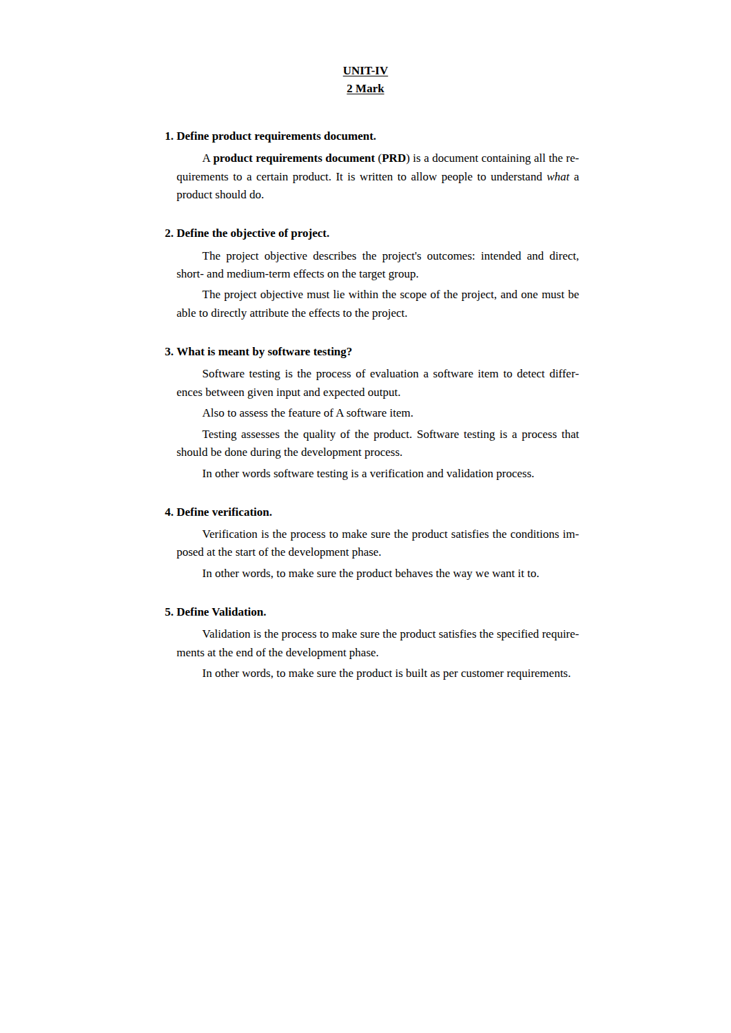UNIT-IV
2 Mark
Define product requirements document.
A product requirements document (PRD) is a document containing all the requirements to a certain product. It is written to allow people to understand what a product should do.
Define the objective of project.
The project objective describes the project's outcomes: intended and direct, short- and medium-term effects on the target group.
The project objective must lie within the scope of the project, and one must be able to directly attribute the effects to the project.
What is meant by software testing?
Software testing is the process of evaluation a software item to detect differences between given input and expected output.
Also to assess the feature of A software item.
Testing assesses the quality of the product. Software testing is a process that should be done during the development process.
In other words software testing is a verification and validation process.
Define verification.
Verification is the process to make sure the product satisfies the conditions imposed at the start of the development phase.
In other words, to make sure the product behaves the way we want it to.
Define Validation.
Validation is the process to make sure the product satisfies the specified requirements at the end of the development phase.
In other words, to make sure the product is built as per customer requirements.